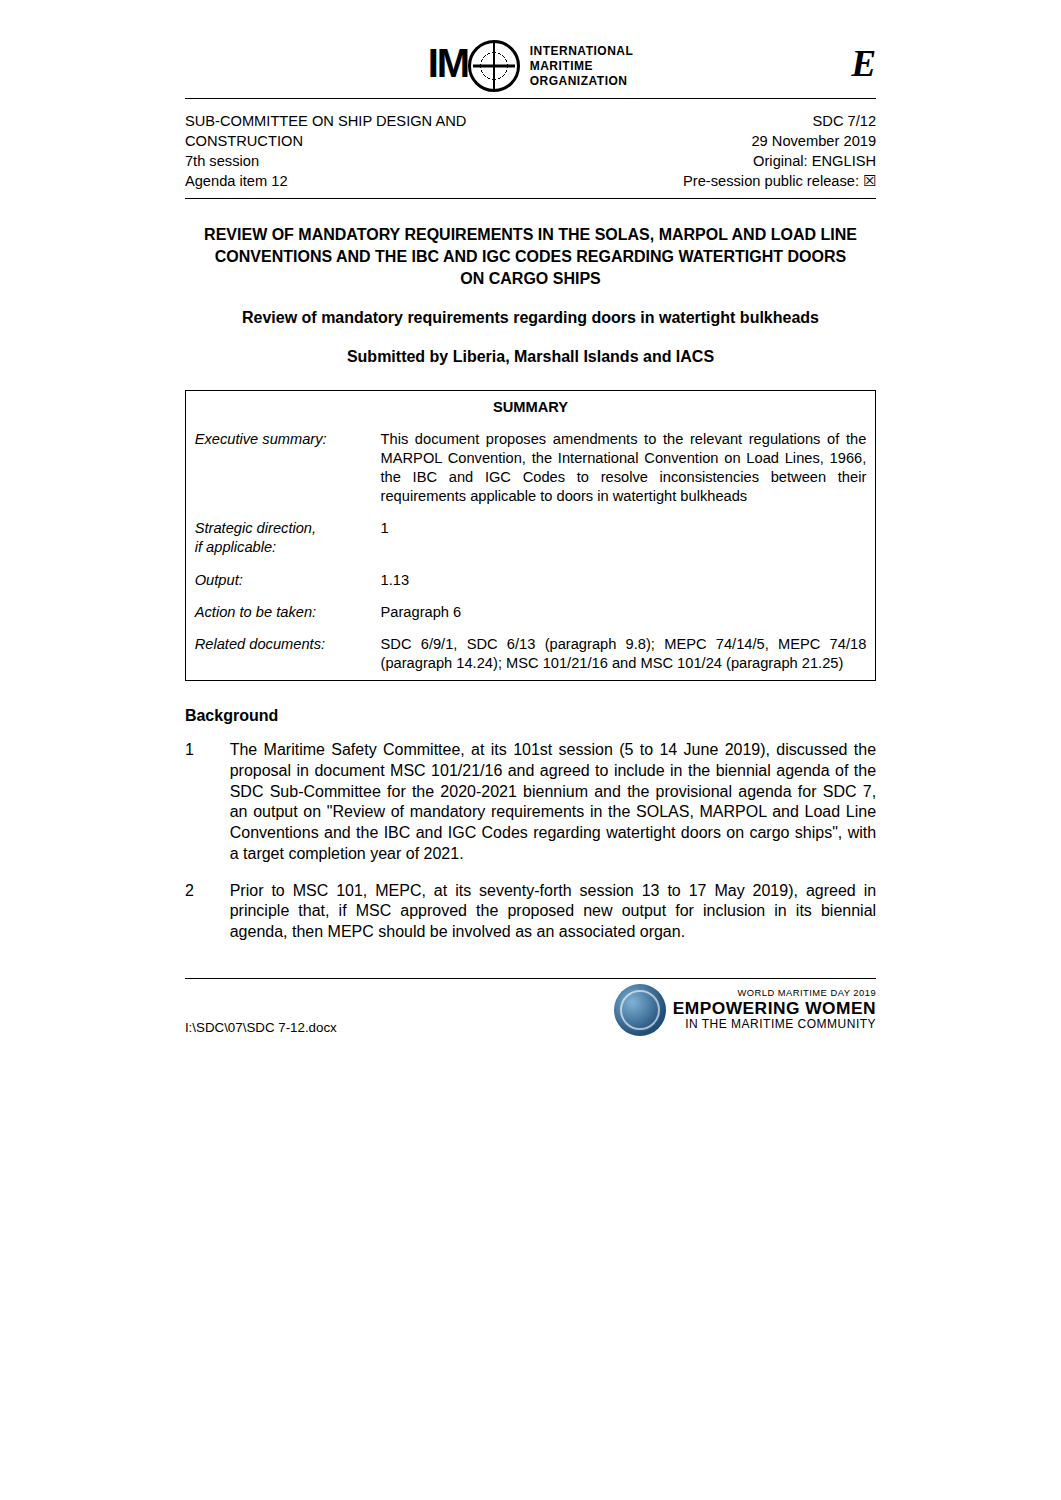E
IM INTERNATIONAL
MARITIME
ORGANIZATION
| SUB-COMMITTEE ON SHIP DESIGN AND CONSTRUCTION 7th session Agenda item 12 | SDC 7/12 29 November 2019 Original: ENGLISH Pre-session public release: ☒ |
REVIEW OF MANDATORY REQUIREMENTS IN THE SOLAS, MARPOL AND LOAD LINE
CONVENTIONS AND THE IBC AND IGC CODES REGARDING WATERTIGHT DOORS
ON CARGO SHIPS
Review of mandatory requirements regarding doors in watertight bulkheads
Submitted by Liberia, Marshall Islands and IACS
| SUMMARY |
| Executive summary: | This document proposes amendments to the relevant regulations of the MARPOL Convention, the International Convention on Load Lines, 1966, the IBC and IGC Codes to resolve inconsistencies between their requirements applicable to doors in watertight bulkheads |
| Strategic direction, if applicable: | 1 |
| Output: | 1.13 |
| Action to be taken: | Paragraph 6 |
| Related documents: | SDC 6/9/1, SDC 6/13 (paragraph 9.8); MEPC 74/14/5, MEPC 74/18 (paragraph 14.24); MSC 101/21/16 and MSC 101/24 (paragraph 21.25) |
Background
1
The Maritime Safety Committee, at its 101st session (5 to 14 June 2019), discussed the proposal in document MSC 101/21/16 and agreed to include in the biennial agenda of the SDC Sub-Committee for the 2020-2021 biennium and the provisional agenda for SDC 7, an output on "Review of mandatory requirements in the SOLAS, MARPOL and Load Line Conventions and the IBC and IGC Codes regarding watertight doors on cargo ships", with a target completion year of 2021.
2
Prior to MSC 101, MEPC, at its seventy-forth session 13 to 17 May 2019), agreed in principle that, if MSC approved the proposed new output for inclusion in its biennial agenda, then MEPC should be involved as an associated organ.
I:\SDC\07\SDC 7-12.docx
WORLD MARITIME DAY 2019
EMPOWERING WOMEN
IN THE MARITIME COMMUNITY